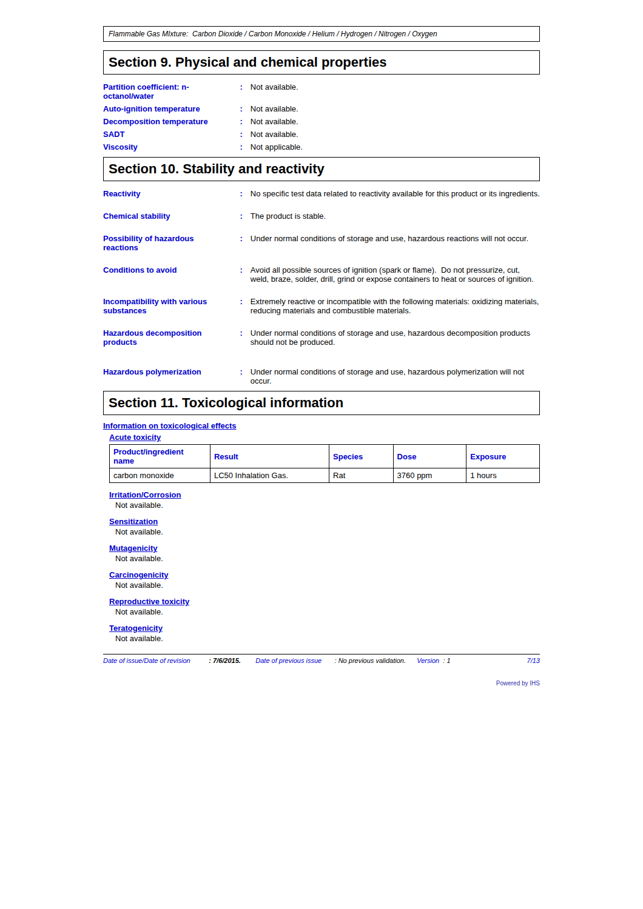Flammable Gas MIxture: Carbon Dioxide / Carbon Monoxide / Helium / Hydrogen / Nitrogen / Oxygen
Section 9. Physical and chemical properties
| Partition coefficient: n- octanol/water | : | Not available. |
| Auto-ignition temperature | : | Not available. |
| Decomposition temperature | : | Not available. |
| SADT | : | Not available. |
| Viscosity | : | Not applicable. |
Section 10. Stability and reactivity
| Reactivity | : | No specific test data related to reactivity available for this product or its ingredients. |
| Chemical stability | : | The product is stable. |
| Possibility of hazardous reactions | : | Under normal conditions of storage and use, hazardous reactions will not occur. |
| Conditions to avoid | : | Avoid all possible sources of ignition (spark or flame). Do not pressurize, cut, weld, braze, solder, drill, grind or expose containers to heat or sources of ignition. |
| Incompatibility with various substances | : | Extremely reactive or incompatible with the following materials: oxidizing materials, reducing materials and combustible materials. |
| Hazardous decomposition products | : | Under normal conditions of storage and use, hazardous decomposition products should not be produced. |
| Hazardous polymerization | : | Under normal conditions of storage and use, hazardous polymerization will not occur. |
Section 11. Toxicological information
Information on toxicological effects
Acute toxicity
| Product/ingredient name | Result | Species | Dose | Exposure |
| --- | --- | --- | --- | --- |
| carbon monoxide | LC50 Inhalation Gas. | Rat | 3760 ppm | 1 hours |
Irritation/Corrosion
Not available.
Sensitization
Not available.
Mutagenicity
Not available.
Carcinogenicity
Not available.
Reproductive toxicity
Not available.
Teratogenicity
Not available.
Date of issue/Date of revision : 7/6/2015. Date of previous issue : No previous validation. Version : 1
7/13
Powered by IHS